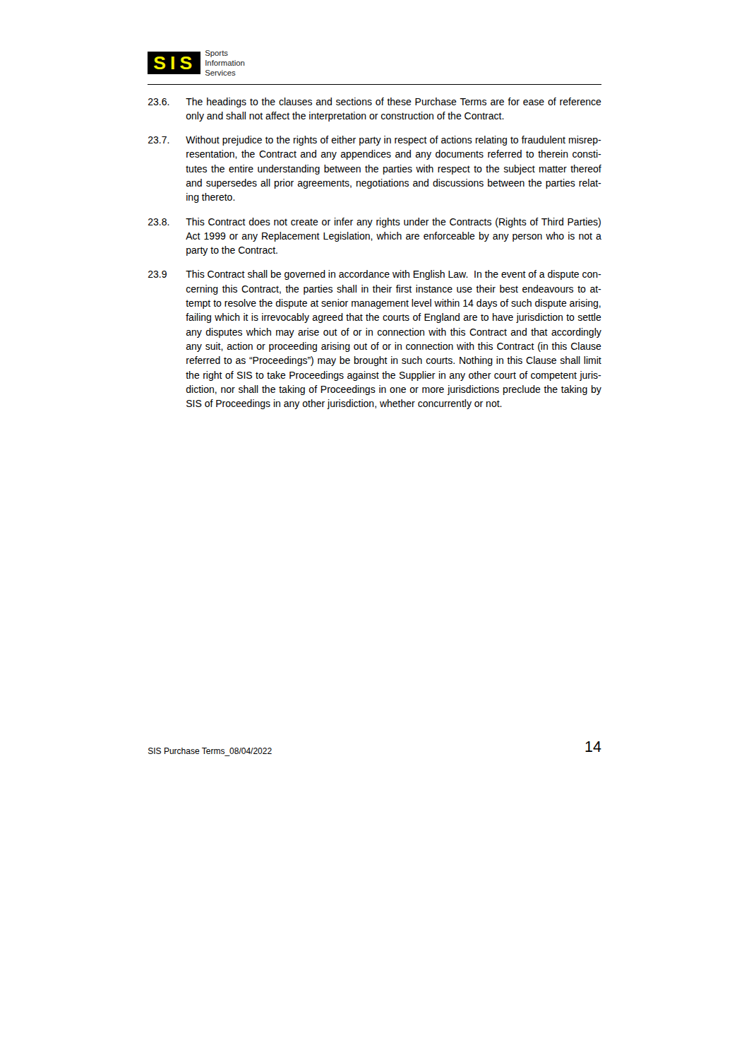SIS
Sports Information Services
23.6. The headings to the clauses and sections of these Purchase Terms are for ease of reference only and shall not affect the interpretation or construction of the Contract.
23.7. Without prejudice to the rights of either party in respect of actions relating to fraudulent misrepresentation, the Contract and any appendices and any documents referred to therein constitutes the entire understanding between the parties with respect to the subject matter thereof and supersedes all prior agreements, negotiations and discussions between the parties relating thereto.
23.8. This Contract does not create or infer any rights under the Contracts (Rights of Third Parties) Act 1999 or any Replacement Legislation, which are enforceable by any person who is not a party to the Contract.
23.9 This Contract shall be governed in accordance with English Law. In the event of a dispute concerning this Contract, the parties shall in their first instance use their best endeavours to attempt to resolve the dispute at senior management level within 14 days of such dispute arising, failing which it is irrevocably agreed that the courts of England are to have jurisdiction to settle any disputes which may arise out of or in connection with this Contract and that accordingly any suit, action or proceeding arising out of or in connection with this Contract (in this Clause referred to as “Proceedings”) may be brought in such courts. Nothing in this Clause shall limit the right of SIS to take Proceedings against the Supplier in any other court of competent jurisdiction, nor shall the taking of Proceedings in one or more jurisdictions preclude the taking by SIS of Proceedings in any other jurisdiction, whether concurrently or not.
SIS Purchase Terms_08/04/2022
14